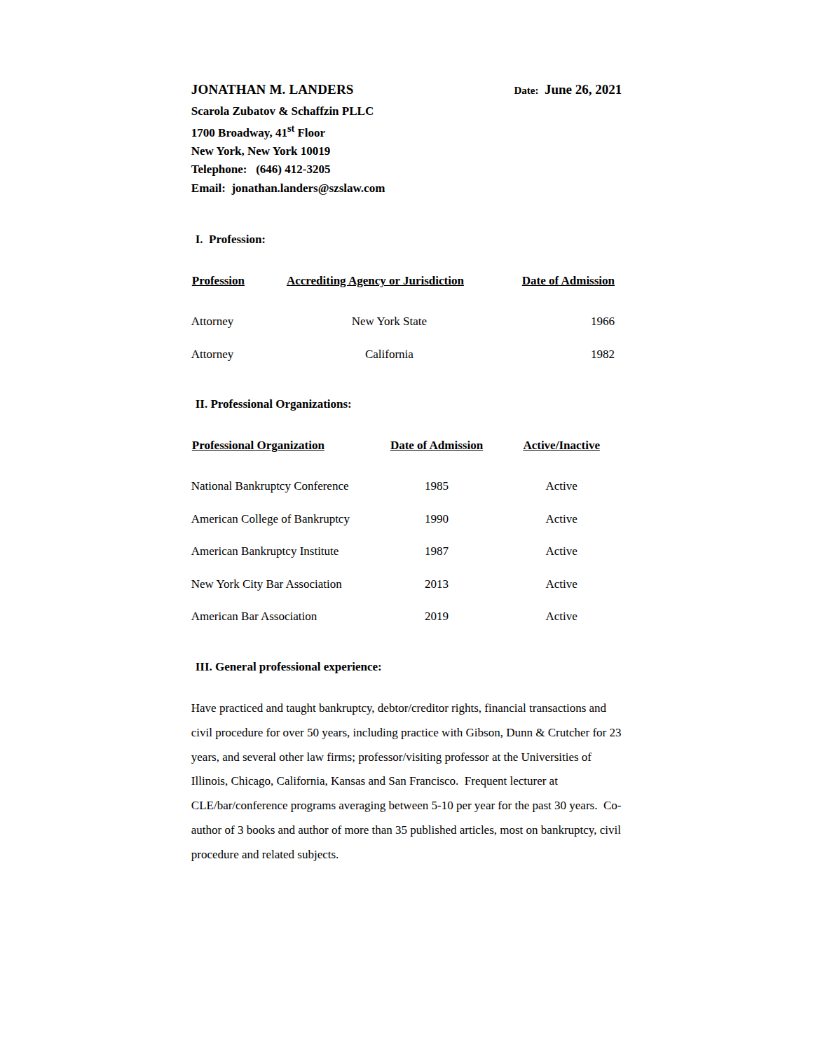JONATHAN M. LANDERS Date: June 26, 2021
Scarola Zubatov & Schaffzin PLLC
1700 Broadway, 41st Floor
New York, New York 10019
Telephone: (646) 412-3205
Email: jonathan.landers@szslaw.com
I. Profession:
| Profession | Accrediting Agency or Jurisdiction | Date of Admission |
| --- | --- | --- |
| Attorney | New York State | 1966 |
| Attorney | California | 1982 |
II. Professional Organizations:
| Professional Organization | Date of Admission | Active/Inactive |
| --- | --- | --- |
| National Bankruptcy Conference | 1985 | Active |
| American College of Bankruptcy | 1990 | Active |
| American Bankruptcy Institute | 1987 | Active |
| New York City Bar Association | 2013 | Active |
| American Bar Association | 2019 | Active |
III. General professional experience:
Have practiced and taught bankruptcy, debtor/creditor rights, financial transactions and civil procedure for over 50 years, including practice with Gibson, Dunn & Crutcher for 23 years, and several other law firms; professor/visiting professor at the Universities of Illinois, Chicago, California, Kansas and San Francisco. Frequent lecturer at CLE/bar/conference programs averaging between 5-10 per year for the past 30 years. Co-author of 3 books and author of more than 35 published articles, most on bankruptcy, civil procedure and related subjects.